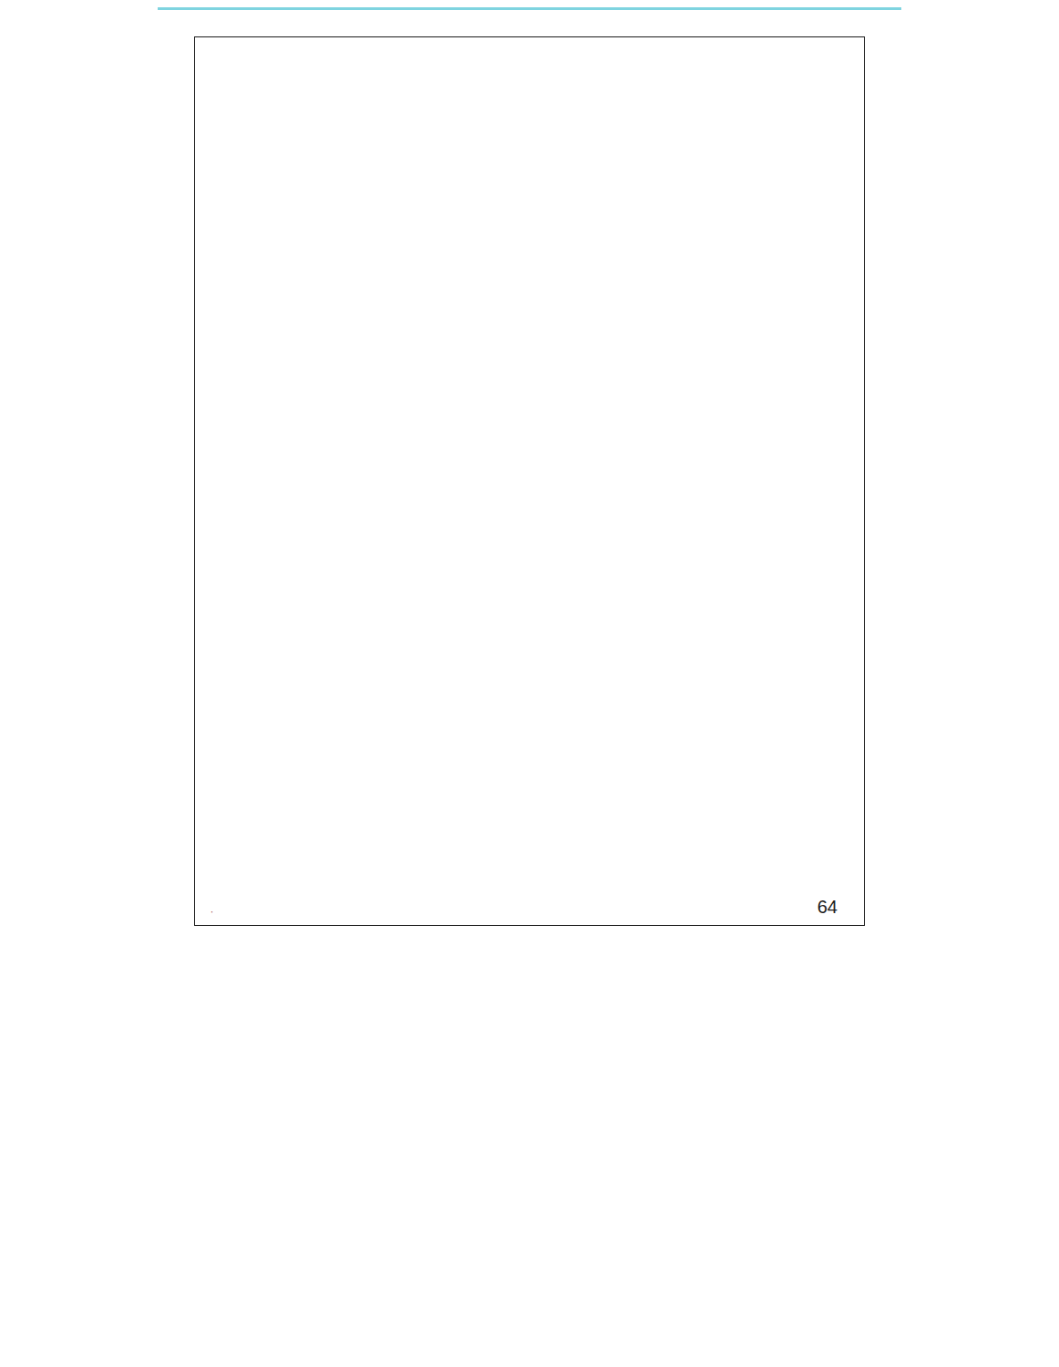, 64